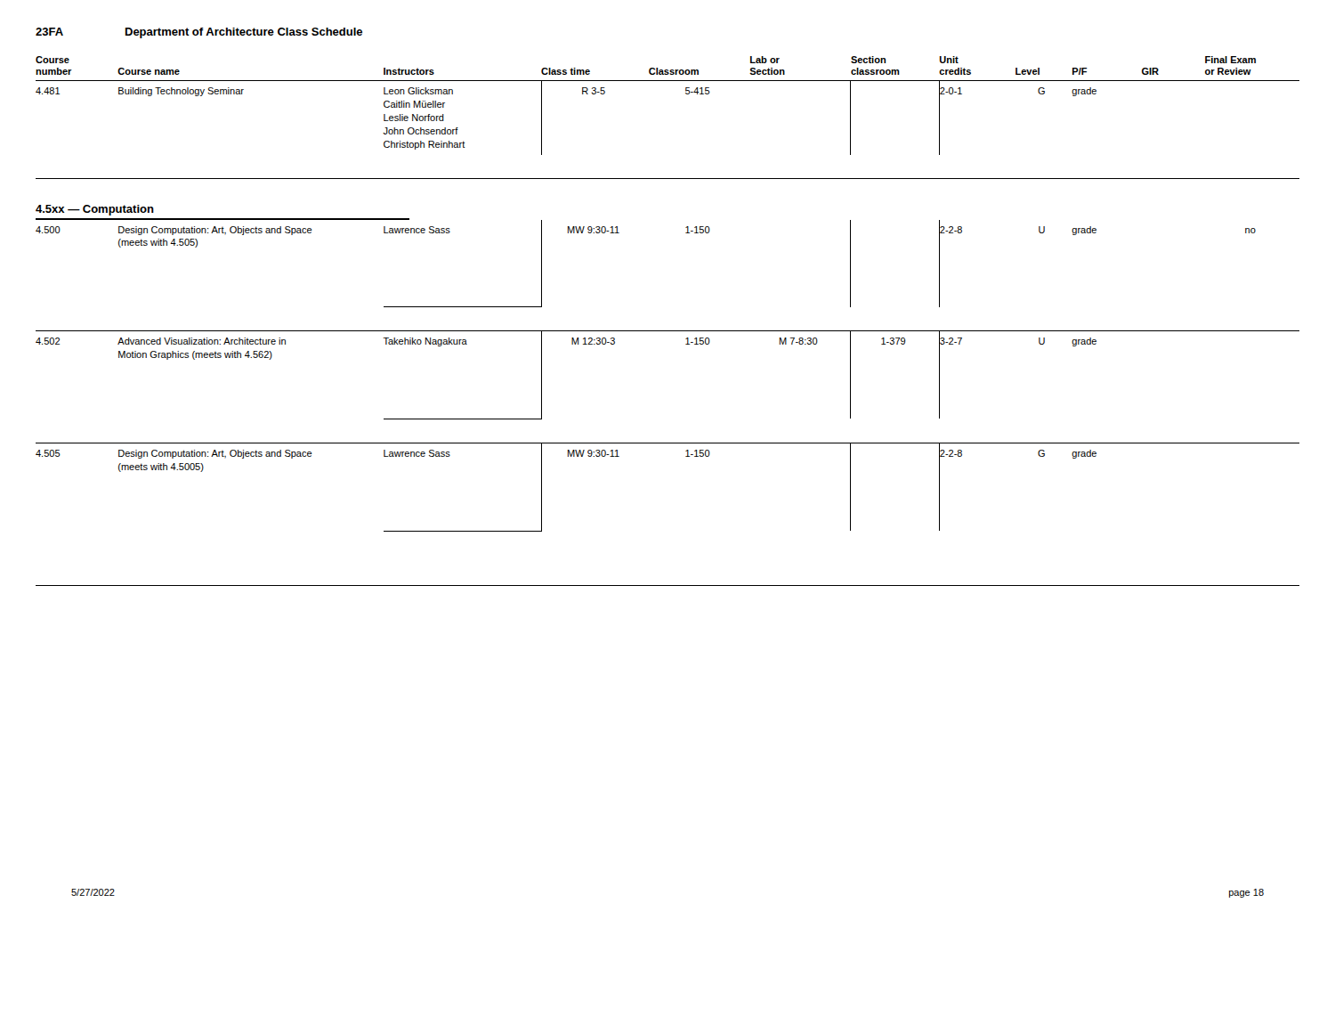23FADepartment of Architecture Class Schedule
| Course number | Course name | Instructors | Class time | Classroom | Lab or Section | Section classroom | Unit credits | Level | P/F | GIR | Final Exam or Review |
| --- | --- | --- | --- | --- | --- | --- | --- | --- | --- | --- | --- |
| 4.481 | Building Technology Seminar | Leon Glicksman Caitlin Müeller Leslie Norford John Ochsendorf Christoph Reinhart | R 3-5 | 5-415 | | | 2-0-1 | G | grade | | |
4.5xx — Computation
| 4.500 | Design Computation: Art, Objects and Space (meets with 4.505) | Lawrence Sass | MW 9:30-11 | 1-150 | | | 2-2-8 | U | grade | | no |
| 4.502 | Advanced Visualization: Architecture in Motion Graphics (meets with 4.562) | Takehiko Nagakura | M 12:30-3 | 1-150 | M 7-8:30 | 1-379 | 3-2-7 | U | grade | | |
| 4.505 | Design Computation: Art, Objects and Space (meets with 4.5005) | Lawrence Sass | MW 9:30-11 | 1-150 | | | 2-2-8 | G | grade | | |
5/27/2022 page 18